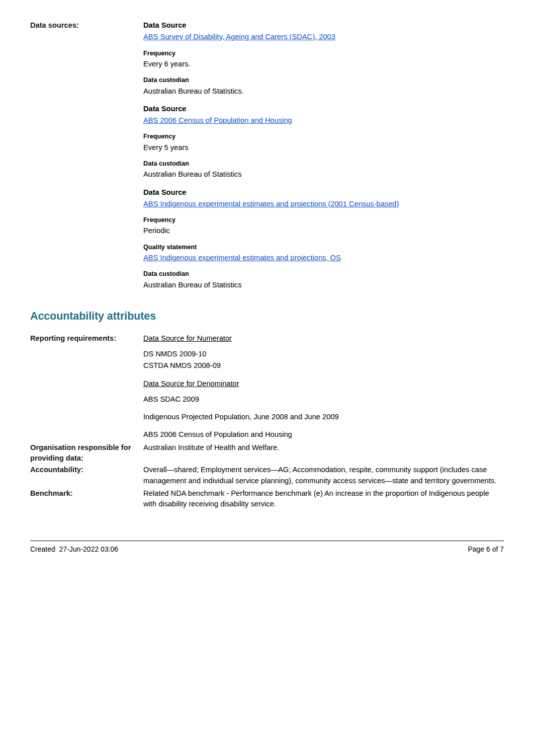Data sources:
Data Source
ABS Survey of Disability, Ageing and Carers (SDAC), 2003
Frequency
Every 6 years.
Data custodian
Australian Bureau of Statistics.
Data Source
ABS 2006 Census of Population and Housing
Frequency
Every 5 years
Data custodian
Australian Bureau of Statistics
Data Source
ABS Indigenous experimental estimates and projections (2001 Census-based)
Frequency
Periodic
Quality statement
ABS Indigenous experimental estimates and projections, QS
Data custodian
Australian Bureau of Statistics
Accountability attributes
Reporting requirements:
Data Source for Numerator
DS NMDS 2009-10
CSTDA NMDS 2008-09
Data Source for Denominator
ABS SDAC 2009
Indigenous Projected Population, June 2008 and June 2009
ABS 2006 Census of Population and Housing
Organisation responsible for providing data:
Australian Institute of Health and Welfare.
Accountability:
Overall—shared; Employment services—AG; Accommodation, respite, community support (includes case management and individual service planning), community access services—state and territory governments.
Benchmark:
Related NDA benchmark - Performance benchmark (e) An increase in the proportion of Indigenous people with disability receiving disability service.
Created 27-Jun-2022 03:06
Page 6 of 7